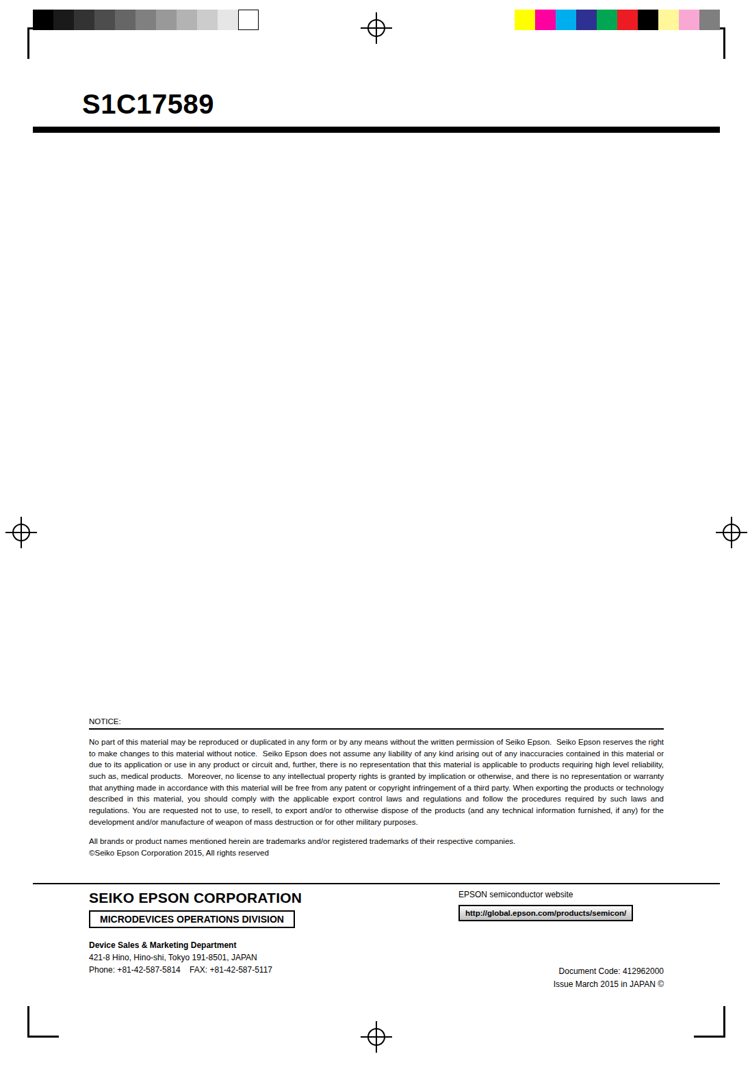S1C17589
NOTICE:
No part of this material may be reproduced or duplicated in any form or by any means without the written permission of Seiko Epson. Seiko Epson reserves the right to make changes to this material without notice. Seiko Epson does not assume any liability of any kind arising out of any inaccuracies contained in this material or due to its application or use in any product or circuit and, further, there is no representation that this material is applicable to products requiring high level reliability, such as, medical products. Moreover, no license to any intellectual property rights is granted by implication or otherwise, and there is no representation or warranty that anything made in accordance with this material will be free from any patent or copyright infringement of a third party. When exporting the products or technology described in this material, you should comply with the applicable export control laws and regulations and follow the procedures required by such laws and regulations. You are requested not to use, to resell, to export and/or to otherwise dispose of the products (and any technical information furnished, if any) for the development and/or manufacture of weapon of mass destruction or for other military purposes.
All brands or product names mentioned herein are trademarks and/or registered trademarks of their respective companies.
©Seiko Epson Corporation 2015, All rights reserved
SEIKO EPSON CORPORATION
MICRODEVICES OPERATIONS DIVISION
Device Sales & Marketing Department
421-8 Hino, Hino-shi, Tokyo 191-8501, JAPAN
Phone: +81-42-587-5814 FAX: +81-42-587-5117
EPSON semiconductor website
http://global.epson.com/products/semicon/
Document Code: 412962000
Issue March 2015 in JAPAN ©